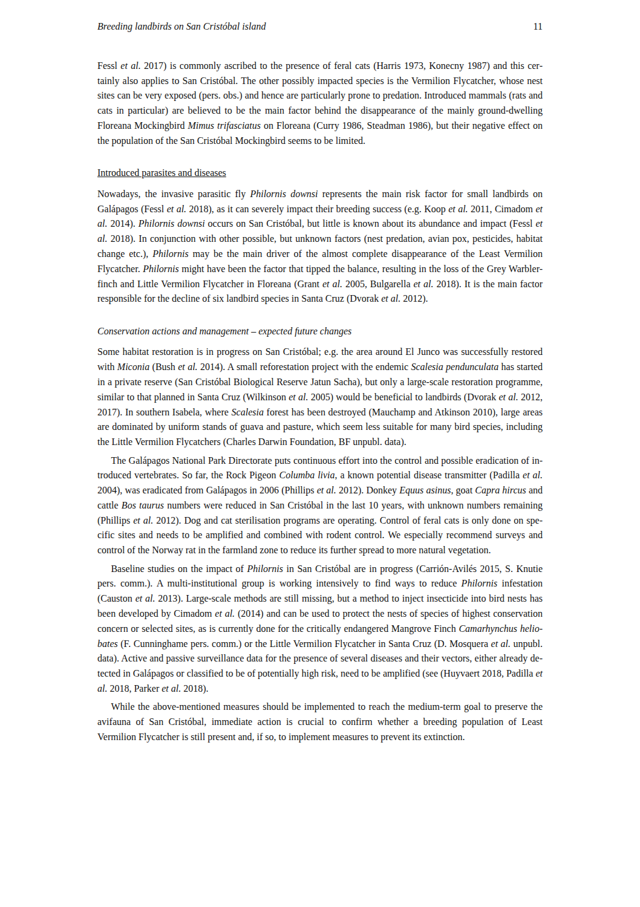Breeding landbirds on San Cristóbal island 11
Fessl et al. 2017) is commonly ascribed to the presence of feral cats (Harris 1973, Konecny 1987) and this certainly also applies to San Cristóbal. The other possibly impacted species is the Vermilion Flycatcher, whose nest sites can be very exposed (pers. obs.) and hence are particularly prone to predation. Introduced mammals (rats and cats in particular) are believed to be the main factor behind the disappearance of the mainly ground-dwelling Floreana Mockingbird Mimus trifasciatus on Floreana (Curry 1986, Steadman 1986), but their negative effect on the population of the San Cristóbal Mockingbird seems to be limited.
Introduced parasites and diseases
Nowadays, the invasive parasitic fly Philornis downsi represents the main risk factor for small landbirds on Galápagos (Fessl et al. 2018), as it can severely impact their breeding success (e.g. Koop et al. 2011, Cimadom et al. 2014). Philornis downsi occurs on San Cristóbal, but little is known about its abundance and impact (Fessl et al. 2018). In conjunction with other possible, but unknown factors (nest predation, avian pox, pesticides, habitat change etc.), Philornis may be the main driver of the almost complete disappearance of the Least Vermilion Flycatcher. Philornis might have been the factor that tipped the balance, resulting in the loss of the Grey Warbler-finch and Little Vermilion Flycatcher in Floreana (Grant et al. 2005, Bulgarella et al. 2018). It is the main factor responsible for the decline of six landbird species in Santa Cruz (Dvorak et al. 2012).
Conservation actions and management – expected future changes
Some habitat restoration is in progress on San Cristóbal; e.g. the area around El Junco was successfully restored with Miconia (Bush et al. 2014). A small reforestation project with the endemic Scalesia pendunculata has started in a private reserve (San Cristóbal Biological Reserve Jatun Sacha), but only a large-scale restoration programme, similar to that planned in Santa Cruz (Wilkinson et al. 2005) would be beneficial to landbirds (Dvorak et al. 2012, 2017). In southern Isabela, where Scalesia forest has been destroyed (Mauchamp and Atkinson 2010), large areas are dominated by uniform stands of guava and pasture, which seem less suitable for many bird species, including the Little Vermilion Flycatchers (Charles Darwin Foundation, BF unpubl. data).
The Galápagos National Park Directorate puts continuous effort into the control and possible eradication of introduced vertebrates. So far, the Rock Pigeon Columba livia, a known potential disease transmitter (Padilla et al. 2004), was eradicated from Galápagos in 2006 (Phillips et al. 2012). Donkey Equus asinus, goat Capra hircus and cattle Bos taurus numbers were reduced in San Cristóbal in the last 10 years, with unknown numbers remaining (Phillips et al. 2012). Dog and cat sterilisation programs are operating. Control of feral cats is only done on specific sites and needs to be amplified and combined with rodent control. We especially recommend surveys and control of the Norway rat in the farmland zone to reduce its further spread to more natural vegetation.
Baseline studies on the impact of Philornis in San Cristóbal are in progress (Carrión-Avilés 2015, S. Knutie pers. comm.). A multi-institutional group is working intensively to find ways to reduce Philornis infestation (Causton et al. 2013). Large-scale methods are still missing, but a method to inject insecticide into bird nests has been developed by Cimadom et al. (2014) and can be used to protect the nests of species of highest conservation concern or selected sites, as is currently done for the critically endangered Mangrove Finch Camarhynchus heliobates (F. Cunninghame pers. comm.) or the Little Vermilion Flycatcher in Santa Cruz (D. Mosquera et al. unpubl. data). Active and passive surveillance data for the presence of several diseases and their vectors, either already detected in Galápagos or classified to be of potentially high risk, need to be amplified (see (Huyvaert 2018, Padilla et al. 2018, Parker et al. 2018).
While the above-mentioned measures should be implemented to reach the medium-term goal to preserve the avifauna of San Cristóbal, immediate action is crucial to confirm whether a breeding population of Least Vermilion Flycatcher is still present and, if so, to implement measures to prevent its extinction.